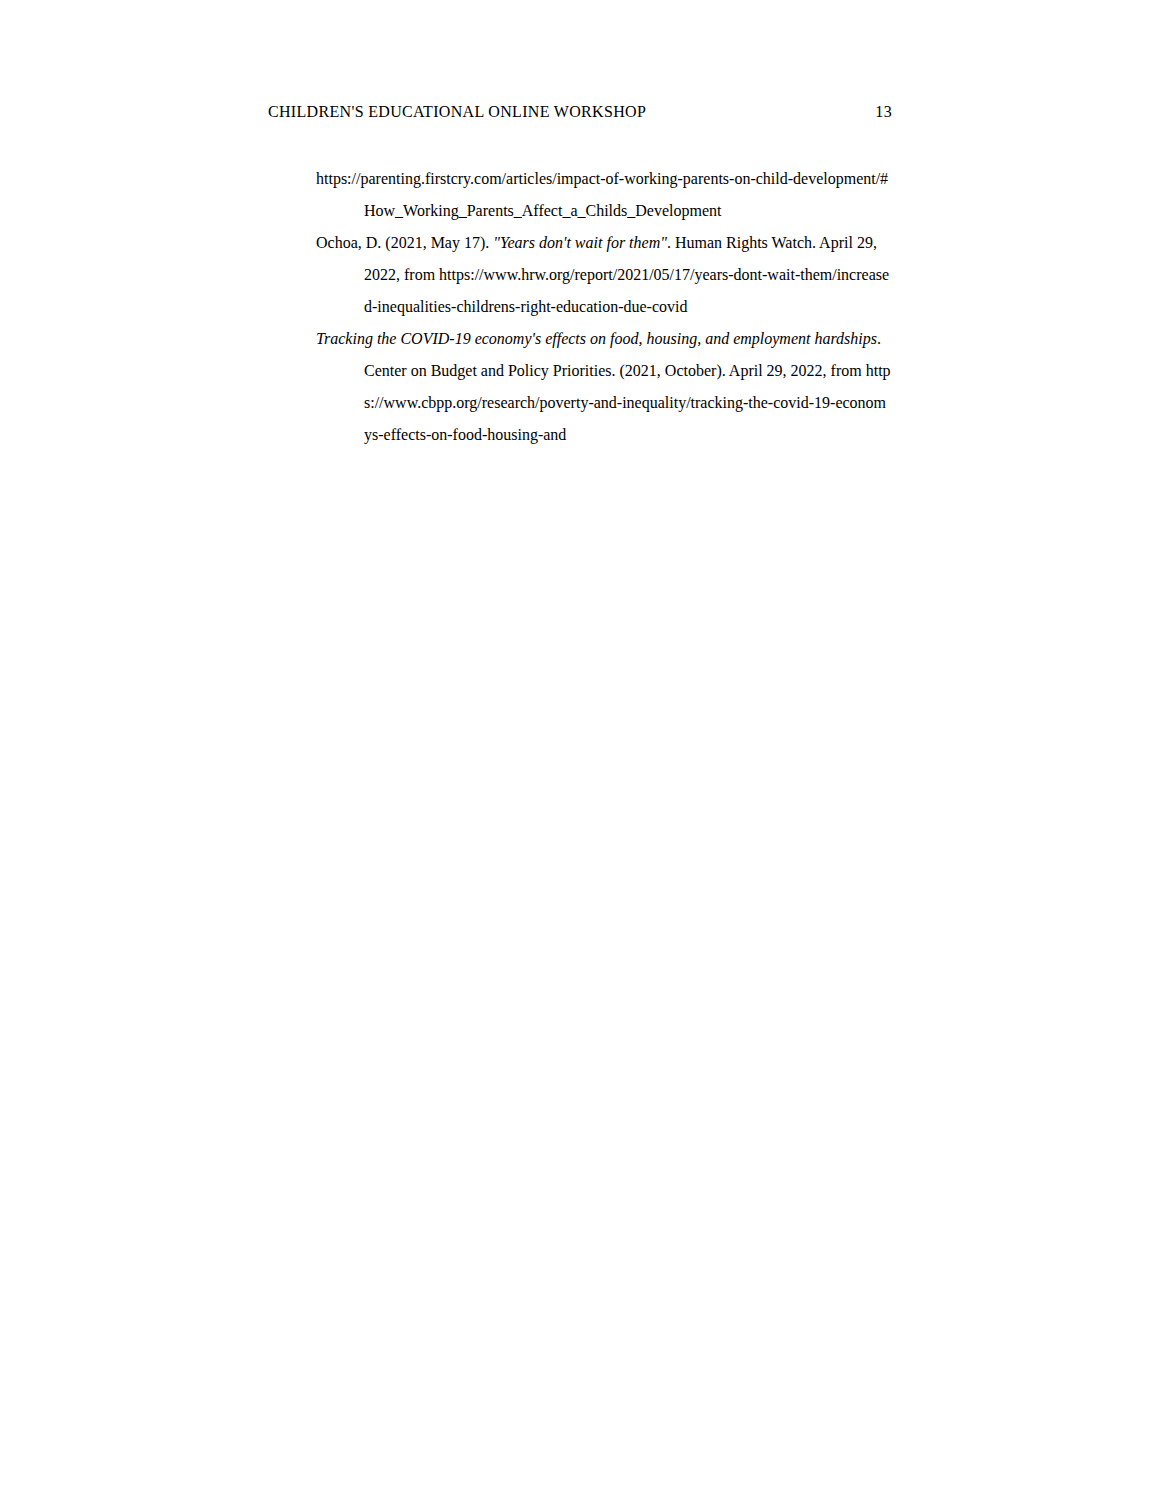Children's Educational Online Workshop 13
https://parenting.firstcry.com/articles/impact-of-working-parents-on-child-development/#How_Working_Parents_Affect_a_Childs_Development
Ochoa, D. (2021, May 17). "Years don't wait for them". Human Rights Watch. April 29, 2022, from https://www.hrw.org/report/2021/05/17/years-dont-wait-them/increased-inequalities-childrens-right-education-due-covid
Tracking the COVID-19 economy's effects on food, housing, and employment hardships. Center on Budget and Policy Priorities. (2021, October). April 29, 2022, from https://www.cbpp.org/research/poverty-and-inequality/tracking-the-covid-19-economys-effects-on-food-housing-and